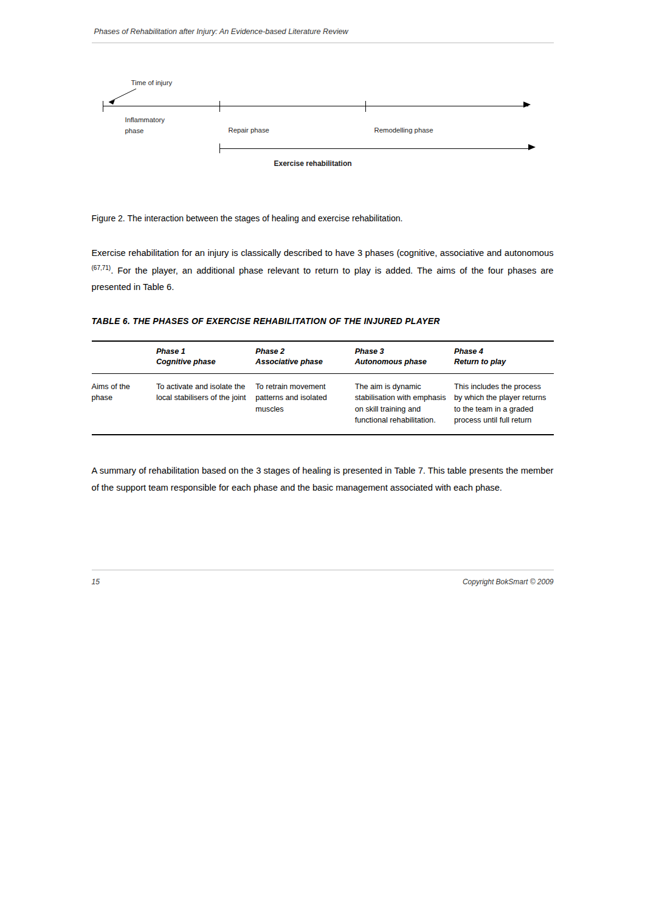Phases of Rehabilitation after Injury: An Evidence-based Literature Review
Time of injury
Inflammatory
phase
Repair phase
Remodelling phase
Exercise rehabilitation
Figure 2. The interaction between the stages of healing and exercise rehabilitation.
Exercise rehabilitation for an injury is classically described to have 3 phases (cognitive, associative and autonomous (67,71). For the player, an additional phase relevant to return to play is added. The aims of the four phases are presented in Table 6.
TABLE 6. THE PHASES OF EXERCISE REHABILITATION OF THE INJURED PLAYER
| | Phase 1 Cognitive phase | Phase 2 Associative phase | Phase 3 Autonomous phase | Phase 4 Return to play |
| --- | --- | --- | --- | --- |
| Aims of the phase | To activate and isolate the local stabilisers of the joint | To retrain movement patterns and isolated muscles | The aim is dynamic stabilisation with emphasis on skill training and functional rehabilitation. | This includes the process by which the player returns to the team in a graded process until full return |
A summary of rehabilitation based on the 3 stages of healing is presented in Table 7. This table presents the member of the support team responsible for each phase and the basic management associated with each phase.
15 Copyright BokSmart © 2009